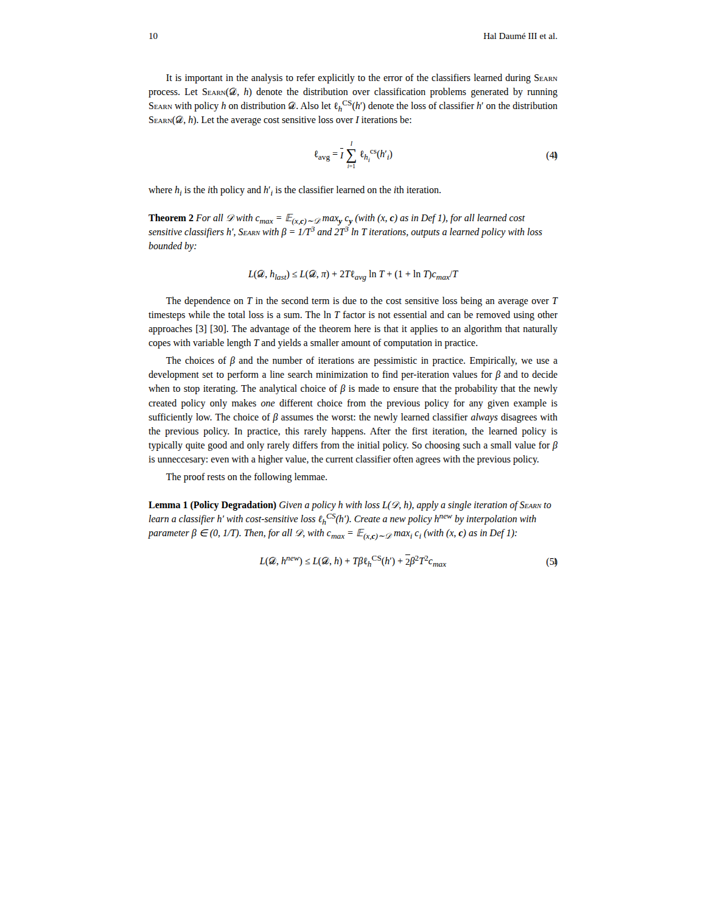10 Hal Daumé III et al.
It is important in the analysis to refer explicitly to the error of the classifiers learned during Searn process. Let Searn(𝒟, h) denote the distribution over classification problems generated by running Searn with policy h on distribution 𝒟. Also let ℓhCS(h′) denote the loss of classifier h′ on the distribution Searn(𝒟, h). Let the average cost sensitive loss over I iterations be:
ℓavg = 1 I I∑i=1 ℓhics(h′i)
(4)
where hi is the ith policy and h′i is the classifier learned on the ith iteration.
Theorem 2 For all 𝒟 with cmax = 𝔼(x,c)∼𝒟 maxy cy (with (x, c) as in Def 1), for all learned cost sensitive classifiers h′, Searn with β = 1/T3 and 2T3 ln T iterations, outputs a learned policy with loss bounded by:
L(𝒟, hlast) ≤ L(𝒟, π) + 2Tℓavg ln T + (1 + ln T)cmax/T
The dependence on T in the second term is due to the cost sensitive loss being an average over T timesteps while the total loss is a sum. The ln T factor is not essential and can be removed using other approaches [3] [30]. The advantage of the theorem here is that it applies to an algorithm that naturally copes with variable length T and yields a smaller amount of computation in practice.
The choices of β and the number of iterations are pessimistic in practice. Empirically, we use a development set to perform a line search minimization to find per-iteration values for β and to decide when to stop iterating. The analytical choice of β is made to ensure that the probability that the newly created policy only makes one different choice from the previous policy for any given example is sufficiently low. The choice of β assumes the worst: the newly learned classifier always disagrees with the previous policy. In practice, this rarely happens. After the first iteration, the learned policy is typically quite good and only rarely differs from the initial policy. So choosing such a small value for β is unneccesary: even with a higher value, the current classifier often agrees with the previous policy.
The proof rests on the following lemmae.
Lemma 1 (Policy Degradation) Given a policy h with loss L(𝒟, h), apply a single iteration of Searn to learn a classifier h′ with cost-sensitive loss ℓhCS(h′). Create a new policy hnew by interpolation with parameter β ∈ (0, 1/T). Then, for all 𝒟, with cmax = 𝔼(x,c)∼𝒟 maxi ci (with (x, c) as in Def 1):
L(𝒟, hnew) ≤ L(𝒟, h) + TβℓhCS(h′) + 12 β2T2cmax
(5)